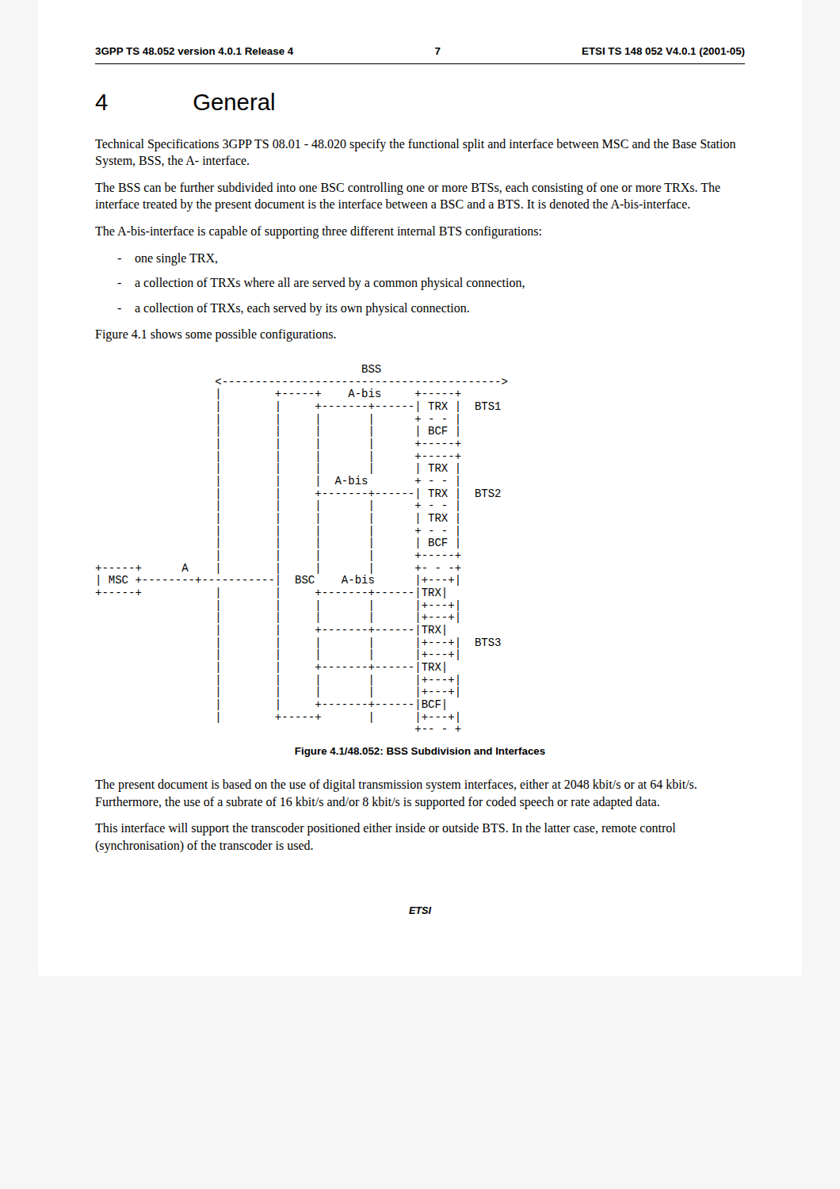3GPP TS 48.052 version 4.0.1 Release 4
7
ETSI TS 148 052 V4.0.1 (2001-05)
4 General
Technical Specifications 3GPP TS 08.01 - 48.020 specify the functional split and interface between MSC and the Base Station System, BSS, the A- interface.
The BSS can be further subdivided into one BSC controlling one or more BTSs, each consisting of one or more TRXs. The interface treated by the present document is the interface between a BSC and a BTS. It is denoted the A-bis-interface.
The A-bis-interface is capable of supporting three different internal BTS configurations:
one single TRX,
a collection of TRXs where all are served by a common physical connection,
a collection of TRXs, each served by its own physical connection.
Figure 4.1 shows some possible configurations.
                                        BSS
                  <------------------------------------------>
                  |        +-----+    A-bis     +-----+
                  |        |     +-------+------| TRX |  BTS1
                  |        |     |       |      + - - |
                  |        |     |       |      | BCF |
                  |        |     |       |      +-----+
                  |        |     |       |      +-----+
                  |        |     |       |      | TRX |
                  |        |     |  A-bis       + - - |
                  |        |     +-------+------| TRX |  BTS2
                  |        |     |       |      + - - |
                  |        |     |       |      | TRX |
                  |        |     |       |      + - - |
                  |        |     |       |      | BCF |
                  |        |     |       |      +-----+
+-----+      A    |        |     |       |      +- - -+
| MSC +--------+-----------|  BSC    A-bis      |+---+|
+-----+           |        |     +-------+------|TRX|
                  |        |     |       |      |+---+|
                  |        |     |       |      |+---+|
                  |        |     +-------+------|TRX|
                  |        |     |       |      |+---+|  BTS3
                  |        |     |       |      |+---+|
                  |        |     +-------+------|TRX|
                  |        |     |       |      |+---+|
                  |        |     |       |      |+---+|
                  |        |     +-------+------|BCF|
                  |        +-----+       |      |+---+|
                                                +-- - +
Figure 4.1/48.052: BSS Subdivision and Interfaces
The present document is based on the use of digital transmission system interfaces, either at 2048 kbit/s or at 64 kbit/s. Furthermore, the use of a subrate of 16 kbit/s and/or 8 kbit/s is supported for coded speech or rate adapted data.
This interface will support the transcoder positioned either inside or outside BTS. In the latter case, remote control (synchronisation) of the transcoder is used.
ETSI